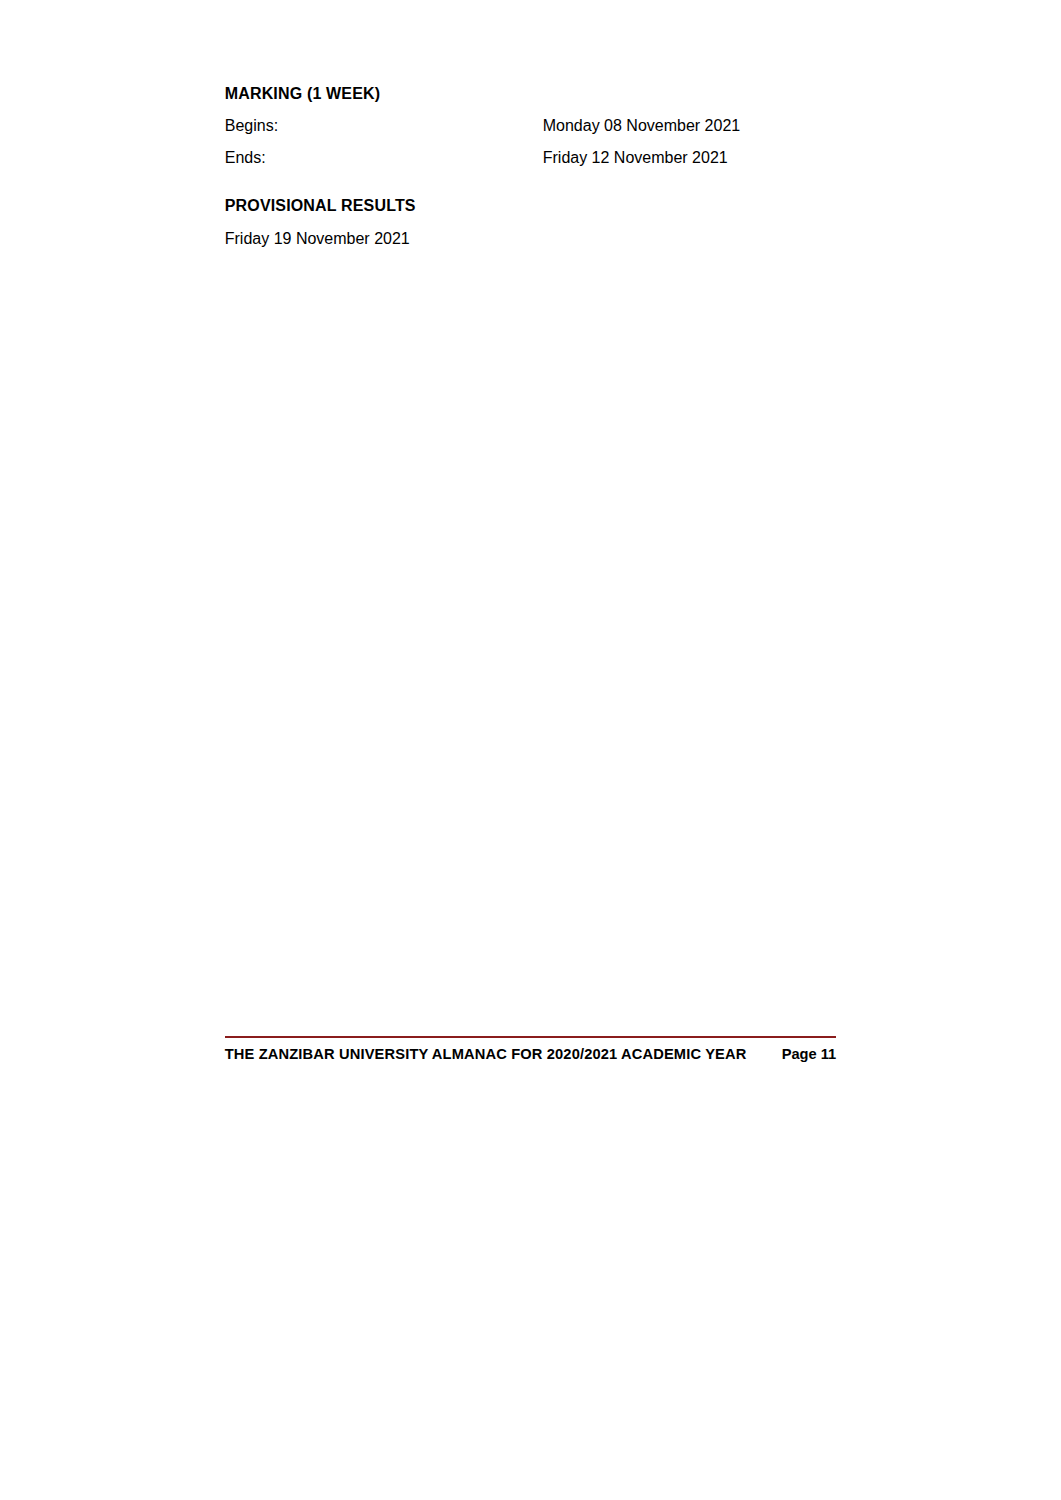MARKING (1 WEEK)
| Begins: | Monday 08 November 2021 |
| Ends: | Friday 12 November 2021 |
PROVISIONAL RESULTS
Friday 19 November 2021
THE ZANZIBAR UNIVERSITY ALMANAC FOR 2020/2021 ACADEMIC YEAR Page 11